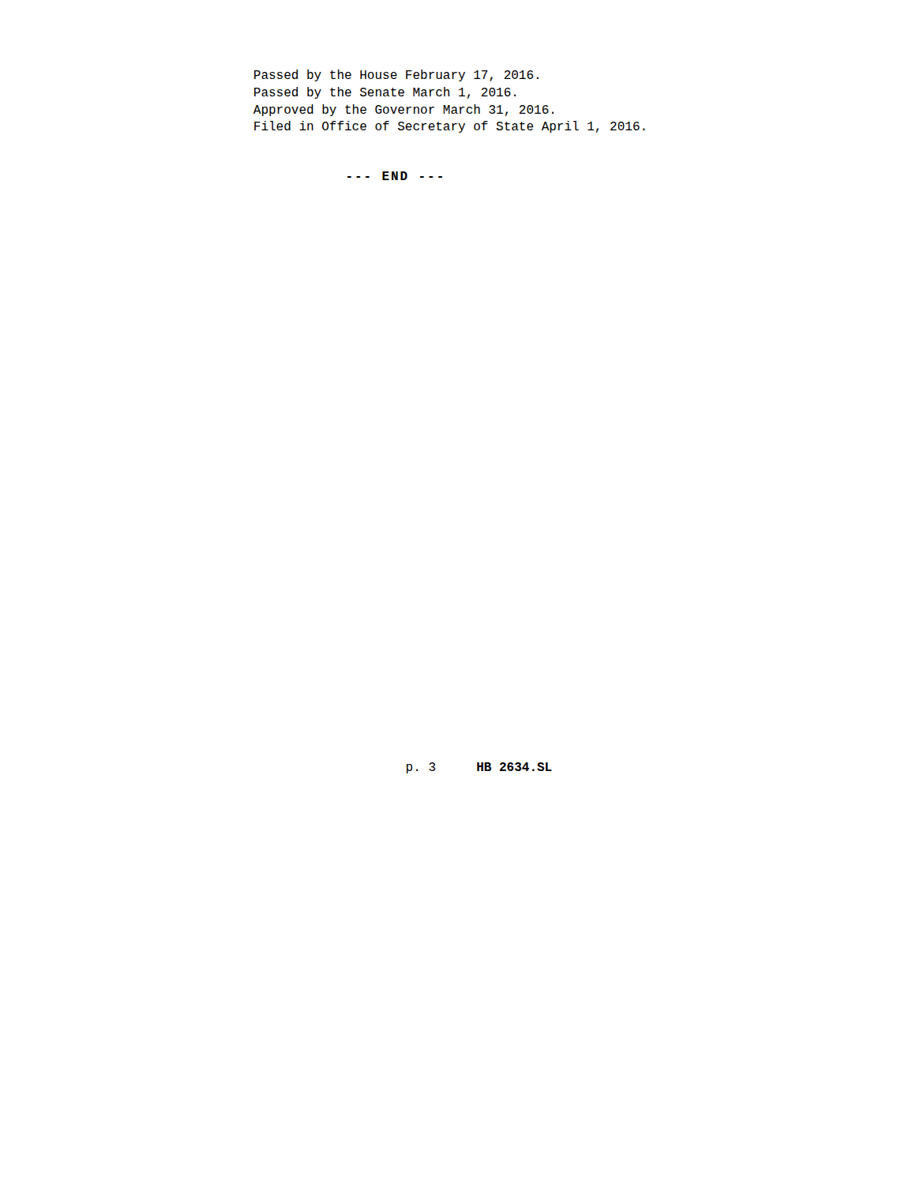Passed by the House February 17, 2016. Passed by the Senate March 1, 2016. Approved by the Governor March 31, 2016. Filed in Office of Secretary of State April 1, 2016.
--- END ---
p. 3 HB 2634.SL